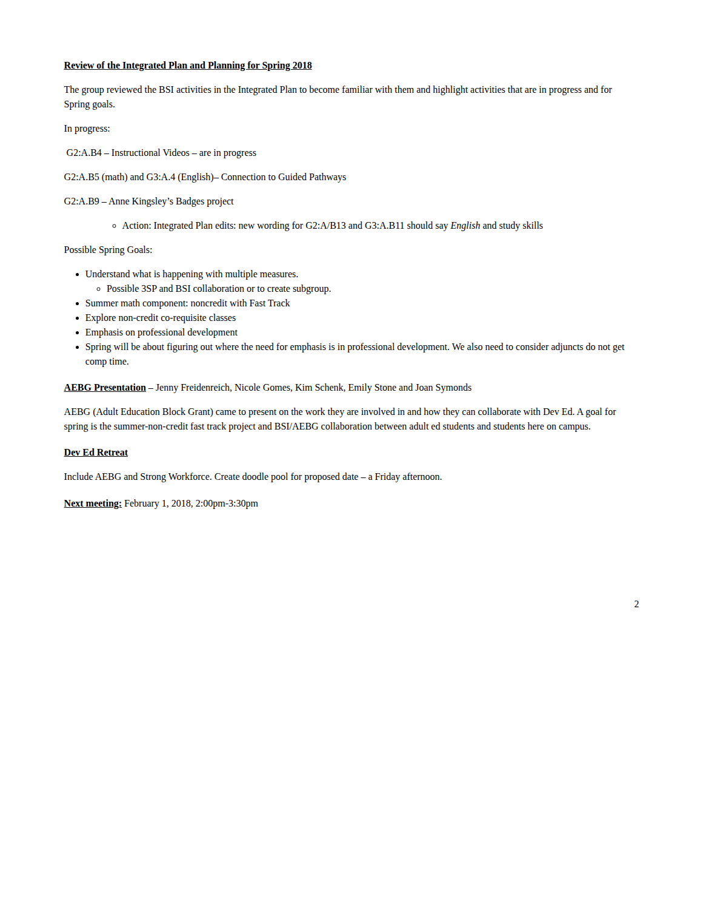Review of the Integrated Plan and Planning for Spring 2018
The group reviewed the BSI activities in the Integrated Plan to become familiar with them and highlight activities that are in progress and for Spring goals.
In progress:
G2:A.B4 – Instructional Videos – are in progress
G2:A.B5 (math) and G3:A.4 (English)– Connection to Guided Pathways
G2:A.B9 – Anne Kingsley’s Badges project
Action: Integrated Plan edits: new wording for G2:A/B13 and G3:A.B11 should say English and study skills
Possible Spring Goals:
Understand what is happening with multiple measures.
Possible 3SP and BSI collaboration or to create subgroup.
Summer math component: noncredit with Fast Track
Explore non-credit co-requisite classes
Emphasis on professional development
Spring will be about figuring out where the need for emphasis is in professional development. We also need to consider adjuncts do not get comp time.
AEBG Presentation
– Jenny Freidenreich, Nicole Gomes, Kim Schenk, Emily Stone and Joan Symonds
AEBG (Adult Education Block Grant) came to present on the work they are involved in and how they can collaborate with Dev Ed. A goal for spring is the summer-non-credit fast track project and BSI/AEBG collaboration between adult ed students and students here on campus.
Dev Ed Retreat
Include AEBG and Strong Workforce. Create doodle pool for proposed date – a Friday afternoon.
Next meeting: February 1, 2018, 2:00pm-3:30pm
2